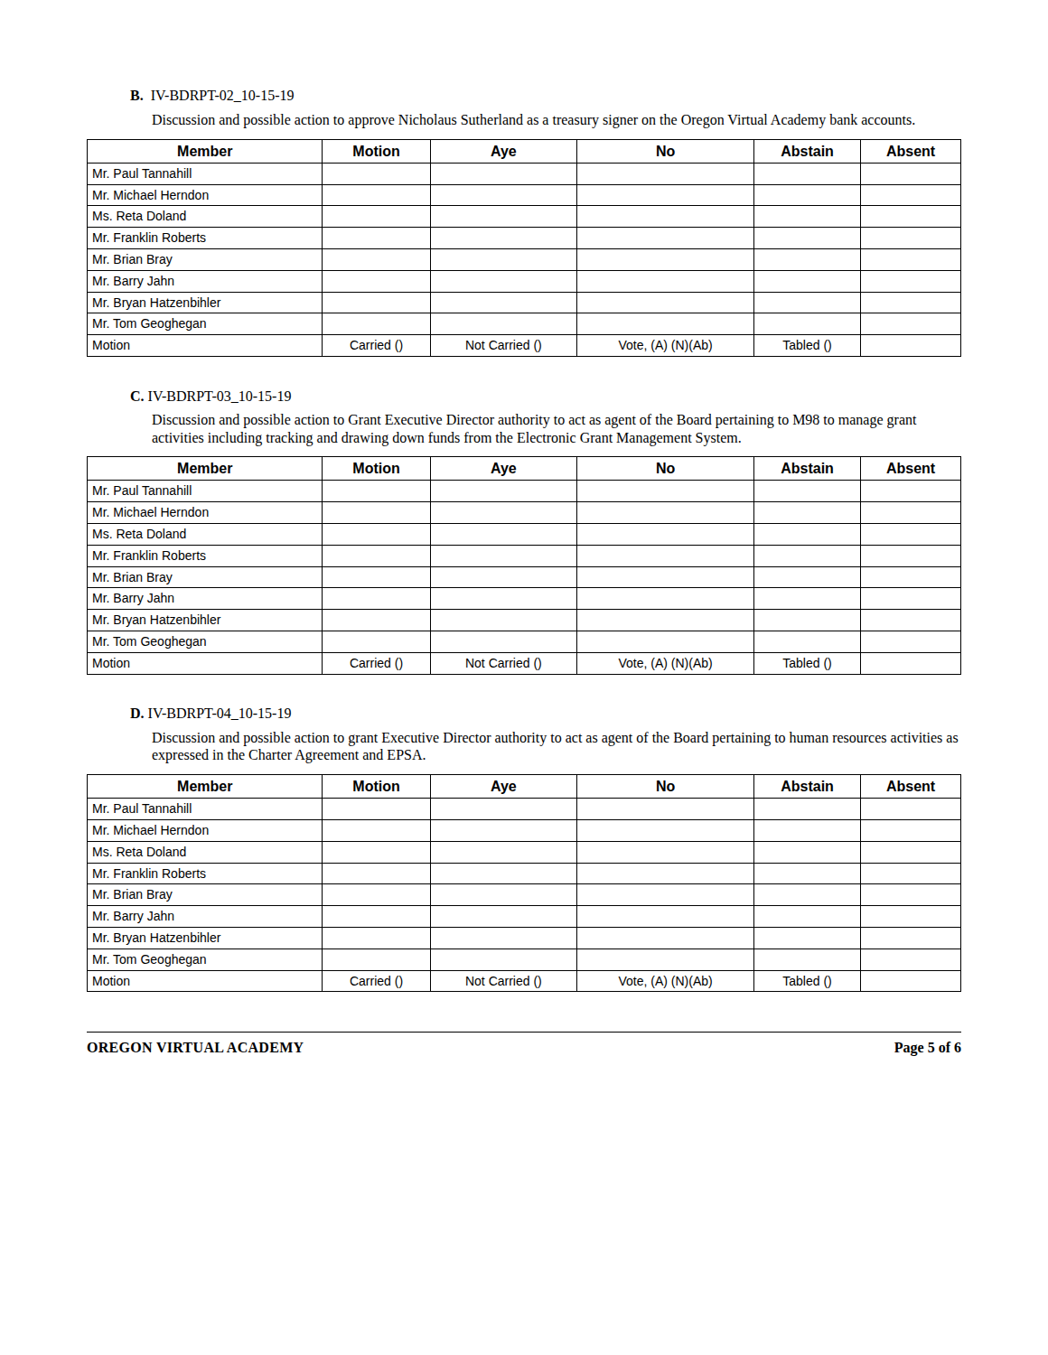B. IV-BDRPT-02_10-15-19
Discussion and possible action to approve Nicholaus Sutherland as a treasury signer on the Oregon Virtual Academy bank accounts.
| Member | Motion | Aye | No | Abstain | Absent |
| --- | --- | --- | --- | --- | --- |
| Mr. Paul Tannahill | | | | | |
| Mr. Michael Herndon | | | | | |
| Ms. Reta Doland | | | | | |
| Mr. Franklin Roberts | | | | | |
| Mr. Brian Bray | | | | | |
| Mr. Barry Jahn | | | | | |
| Mr. Bryan Hatzenbihler | | | | | |
| Mr. Tom Geoghegan | | | | | |
| Motion | Carried () | Not Carried () | Vote, (A) (N)(Ab) | Tabled () | |
C. IV-BDRPT-03_10-15-19
Discussion and possible action to Grant Executive Director authority to act as agent of the Board pertaining to M98 to manage grant activities including tracking and drawing down funds from the Electronic Grant Management System.
| Member | Motion | Aye | No | Abstain | Absent |
| --- | --- | --- | --- | --- | --- |
| Mr. Paul Tannahill | | | | | |
| Mr. Michael Herndon | | | | | |
| Ms. Reta Doland | | | | | |
| Mr. Franklin Roberts | | | | | |
| Mr. Brian Bray | | | | | |
| Mr. Barry Jahn | | | | | |
| Mr. Bryan Hatzenbihler | | | | | |
| Mr. Tom Geoghegan | | | | | |
| Motion | Carried () | Not Carried () | Vote, (A) (N)(Ab) | Tabled () | |
D. IV-BDRPT-04_10-15-19
Discussion and possible action to grant Executive Director authority to act as agent of the Board pertaining to human resources activities as expressed in the Charter Agreement and EPSA.
| Member | Motion | Aye | No | Abstain | Absent |
| --- | --- | --- | --- | --- | --- |
| Mr. Paul Tannahill | | | | | |
| Mr. Michael Herndon | | | | | |
| Ms. Reta Doland | | | | | |
| Mr. Franklin Roberts | | | | | |
| Mr. Brian Bray | | | | | |
| Mr. Barry Jahn | | | | | |
| Mr. Bryan Hatzenbihler | | | | | |
| Mr. Tom Geoghegan | | | | | |
| Motion | Carried () | Not Carried () | Vote, (A) (N)(Ab) | Tabled () | |
OREGON VIRTUAL ACADEMY
Page 5 of 6